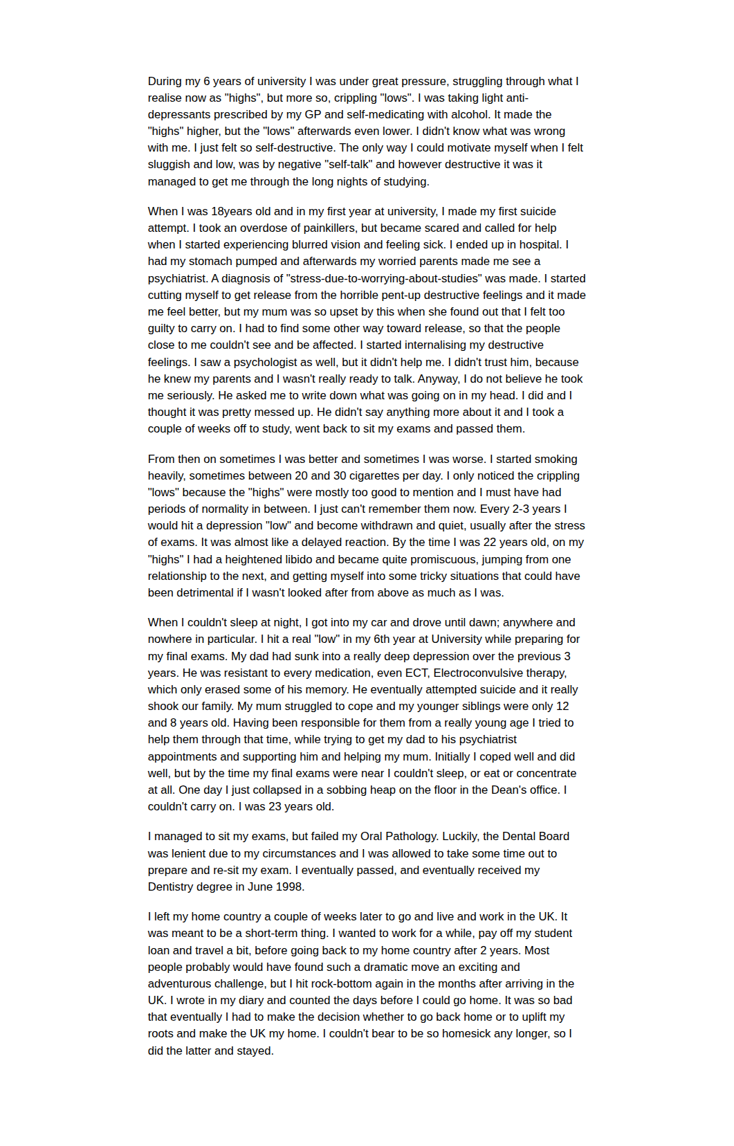During my 6 years of university I was under great pressure, struggling through what I realise now as "highs", but more so, crippling "lows". I was taking light anti-depressants prescribed by my GP and self-medicating with alcohol. It made the "highs" higher, but the "lows" afterwards even lower. I didn't know what was wrong with me. I just felt so self-destructive. The only way I could motivate myself when I felt sluggish and low, was by negative "self-talk" and however destructive it was it managed to get me through the long nights of studying.
When I was 18years old and in my first year at university, I made my first suicide attempt. I took an overdose of painkillers, but became scared and called for help when I started experiencing blurred vision and feeling sick. I ended up in hospital. I had my stomach pumped and afterwards my worried parents made me see a psychiatrist. A diagnosis of "stress-due-to-worrying-about-studies" was made. I started cutting myself to get release from the horrible pent-up destructive feelings and it made me feel better, but my mum was so upset by this when she found out that I felt too guilty to carry on. I had to find some other way toward release, so that the people close to me couldn't see and be affected. I started internalising my destructive feelings. I saw a psychologist as well, but it didn't help me. I didn't trust him, because he knew my parents and I wasn't really ready to talk. Anyway, I do not believe he took me seriously. He asked me to write down what was going on in my head. I did and I thought it was pretty messed up. He didn't say anything more about it and I took a couple of weeks off to study, went back to sit my exams and passed them.
From then on sometimes I was better and sometimes I was worse. I started smoking heavily, sometimes between 20 and 30 cigarettes per day. I only noticed the crippling "lows" because the "highs" were mostly too good to mention and I must have had periods of normality in between. I just can't remember them now. Every 2-3 years I would hit a depression "low" and become withdrawn and quiet, usually after the stress of exams. It was almost like a delayed reaction. By the time I was 22 years old, on my "highs" I had a heightened libido and became quite promiscuous, jumping from one relationship to the next, and getting myself into some tricky situations that could have been detrimental if I wasn't looked after from above as much as I was.
When I couldn't sleep at night, I got into my car and drove until dawn; anywhere and nowhere in particular. I hit a real "low" in my 6th year at University while preparing for my final exams. My dad had sunk into a really deep depression over the previous 3 years. He was resistant to every medication, even ECT, Electroconvulsive therapy, which only erased some of his memory. He eventually attempted suicide and it really shook our family. My mum struggled to cope and my younger siblings were only 12 and 8 years old. Having been responsible for them from a really young age I tried to help them through that time, while trying to get my dad to his psychiatrist appointments and supporting him and helping my mum. Initially I coped well and did well, but by the time my final exams were near I couldn't sleep, or eat or concentrate at all. One day I just collapsed in a sobbing heap on the floor in the Dean's office. I couldn't carry on. I was 23 years old.
I managed to sit my exams, but failed my Oral Pathology. Luckily, the Dental Board was lenient due to my circumstances and I was allowed to take some time out to prepare and re-sit my exam. I eventually passed, and eventually received my Dentistry degree in June 1998.
I left my home country a couple of weeks later to go and live and work in the UK. It was meant to be a short-term thing. I wanted to work for a while, pay off my student loan and travel a bit, before going back to my home country after 2 years. Most people probably would have found such a dramatic move an exciting and adventurous challenge, but I hit rock-bottom again in the months after arriving in the UK. I wrote in my diary and counted the days before I could go home. It was so bad that eventually I had to make the decision whether to go back home or to uplift my roots and make the UK my home. I couldn't bear to be so homesick any longer, so I did the latter and stayed.